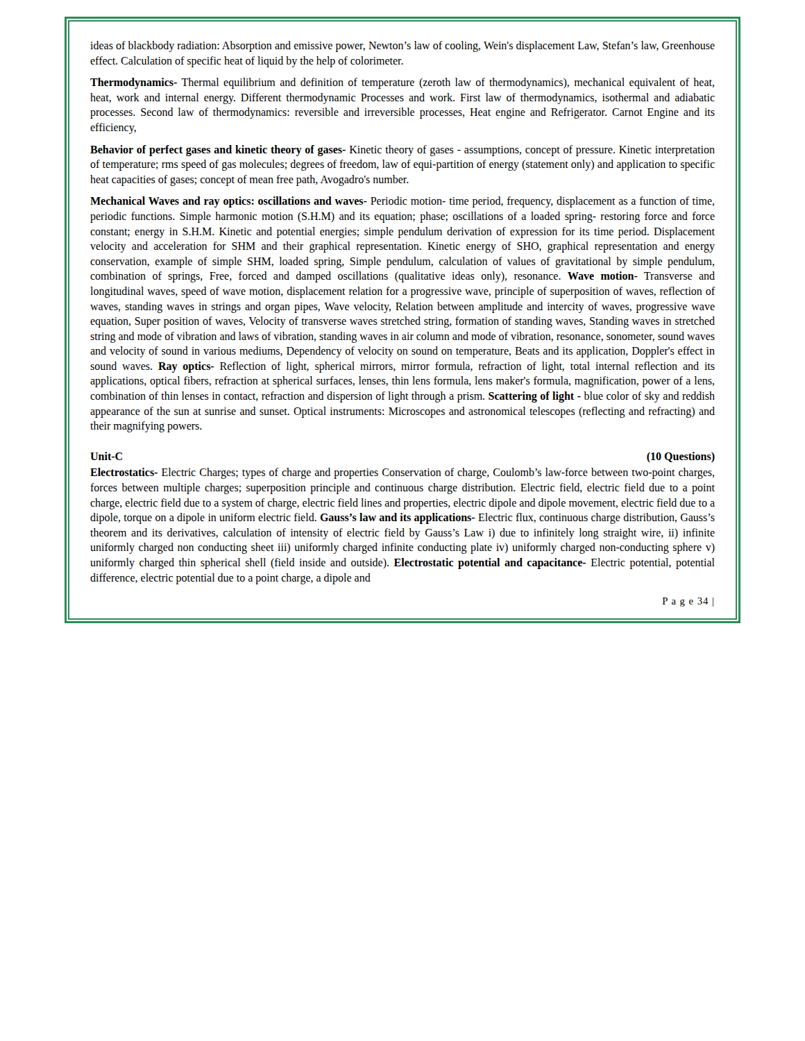ideas of blackbody radiation: Absorption and emissive power, Newton’s law of cooling, Wein's displacement Law, Stefan’s law, Greenhouse effect. Calculation of specific heat of liquid by the help of colorimeter.
Thermodynamics- Thermal equilibrium and definition of temperature (zeroth law of thermodynamics), mechanical equivalent of heat, heat, work and internal energy. Different thermodynamic Processes and work. First law of thermodynamics, isothermal and adiabatic processes. Second law of thermodynamics: reversible and irreversible processes, Heat engine and Refrigerator. Carnot Engine and its efficiency,
Behavior of perfect gases and kinetic theory of gases- Kinetic theory of gases - assumptions, concept of pressure. Kinetic interpretation of temperature; rms speed of gas molecules; degrees of freedom, law of equi-partition of energy (statement only) and application to specific heat capacities of gases; concept of mean free path, Avogadro's number.
Mechanical Waves and ray optics: oscillations and waves- Periodic motion- time period, frequency, displacement as a function of time, periodic functions. Simple harmonic motion (S.H.M) and its equation; phase; oscillations of a loaded spring- restoring force and force constant; energy in S.H.M. Kinetic and potential energies; simple pendulum derivation of expression for its time period. Displacement velocity and acceleration for SHM and their graphical representation. Kinetic energy of SHO, graphical representation and energy conservation, example of simple SHM, loaded spring, Simple pendulum, calculation of values of gravitational by simple pendulum, combination of springs, Free, forced and damped oscillations (qualitative ideas only), resonance. Wave motion- Transverse and longitudinal waves, speed of wave motion, displacement relation for a progressive wave, principle of superposition of waves, reflection of waves, standing waves in strings and organ pipes, Wave velocity, Relation between amplitude and intercity of waves, progressive wave equation, Super position of waves, Velocity of transverse waves stretched string, formation of standing waves, Standing waves in stretched string and mode of vibration and laws of vibration, standing waves in air column and mode of vibration, resonance, sonometer, sound waves and velocity of sound in various mediums, Dependency of velocity on sound on temperature, Beats and its application, Doppler's effect in sound waves. Ray optics- Reflection of light, spherical mirrors, mirror formula, refraction of light, total internal reflection and its applications, optical fibers, refraction at spherical surfaces, lenses, thin lens formula, lens maker's formula, magnification, power of a lens, combination of thin lenses in contact, refraction and dispersion of light through a prism. Scattering of light - blue color of sky and reddish appearance of the sun at sunrise and sunset. Optical instruments: Microscopes and astronomical telescopes (reflecting and refracting) and their magnifying powers.
Unit-C (10 Questions)
Electrostatics- Electric Charges; types of charge and properties Conservation of charge, Coulomb’s law-force between two-point charges, forces between multiple charges; superposition principle and continuous charge distribution. Electric field, electric field due to a point charge, electric field due to a system of charge, electric field lines and properties, electric dipole and dipole movement, electric field due to a dipole, torque on a dipole in uniform electric field. Gauss’s law and its applications- Electric flux, continuous charge distribution, Gauss’s theorem and its derivatives, calculation of intensity of electric field by Gauss’s Law i) due to infinitely long straight wire, ii) infinite uniformly charged non conducting sheet iii) uniformly charged infinite conducting plate iv) uniformly charged non-conducting sphere v) uniformly charged thin spherical shell (field inside and outside). Electrostatic potential and capacitance- Electric potential, potential difference, electric potential due to a point charge, a dipole and
P a g e 34 |